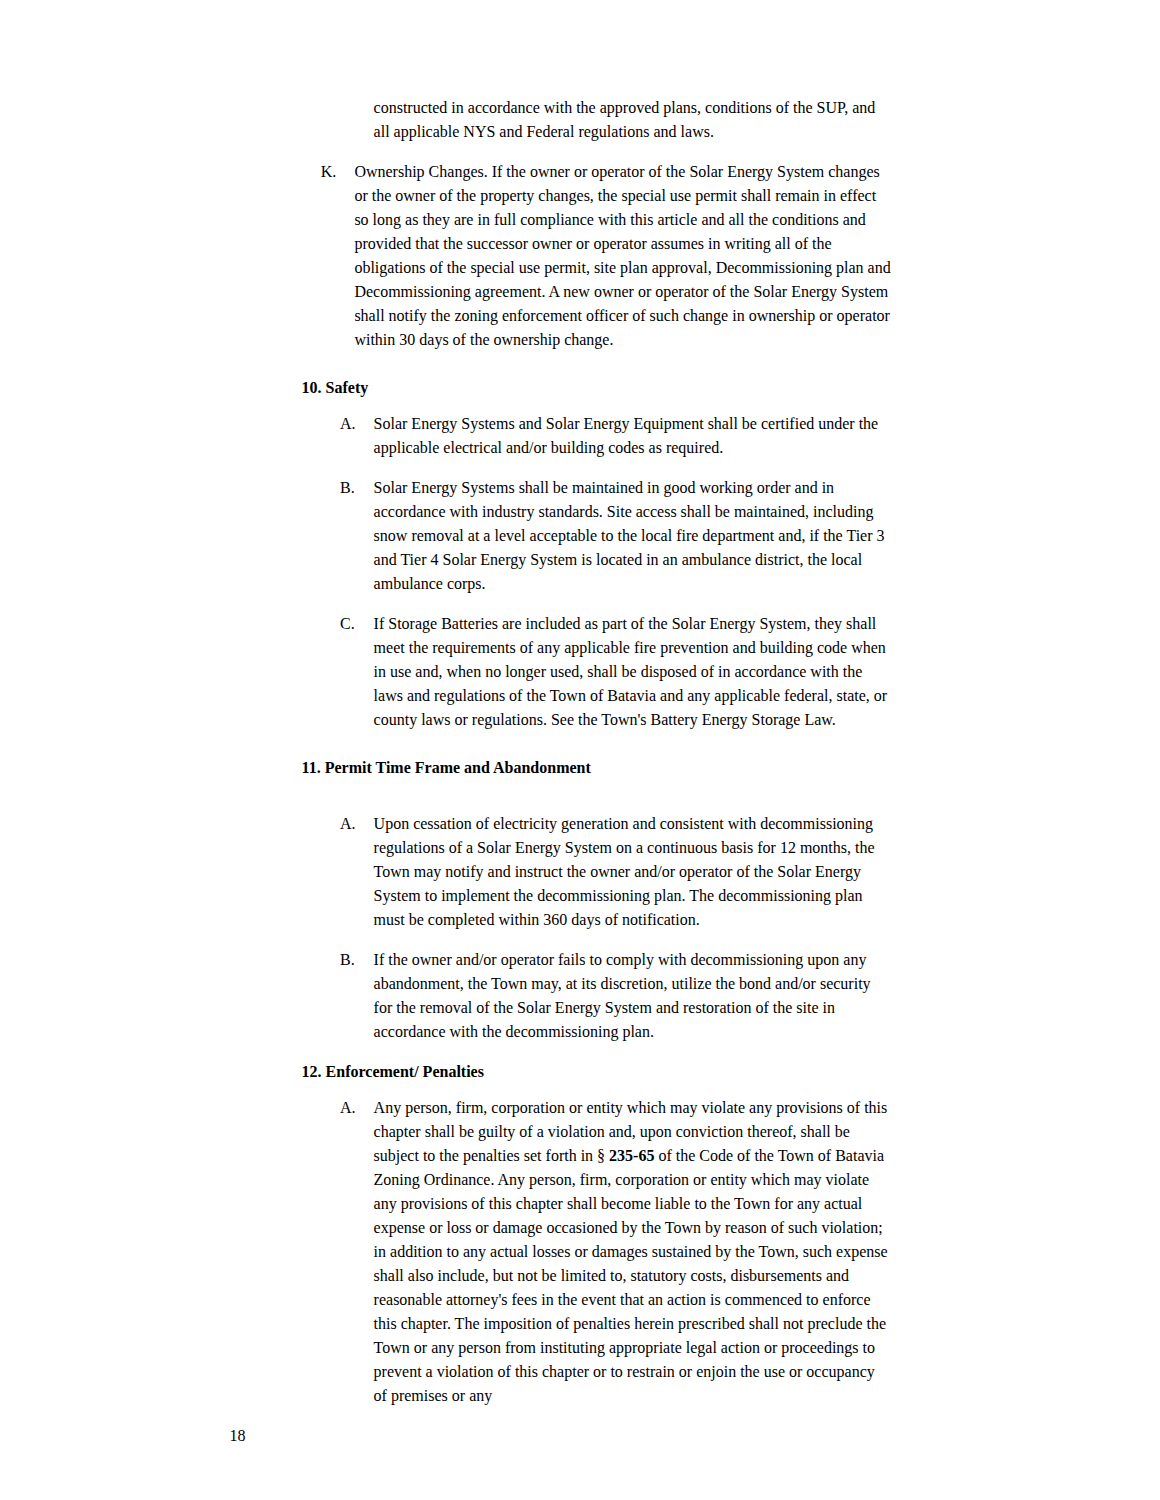constructed in accordance with the approved plans, conditions of the SUP, and all applicable NYS and Federal regulations and laws.
K.
Ownership Changes. If the owner or operator of the Solar Energy System changes or the owner of the property changes, the special use permit shall remain in effect so long as they are in full compliance with this article and all the conditions and provided that the successor owner or operator assumes in writing all of the obligations of the special use permit, site plan approval, Decommissioning plan and Decommissioning agreement. A new owner or operator of the Solar Energy System shall notify the zoning enforcement officer of such change in ownership or operator within 30 days of the ownership change.
10. Safety
A.
Solar Energy Systems and Solar Energy Equipment shall be certified under the applicable electrical and/or building codes as required.
B.
Solar Energy Systems shall be maintained in good working order and in accordance with industry standards. Site access shall be maintained, including snow removal at a level acceptable to the local fire department and, if the Tier 3 and Tier 4 Solar Energy System is located in an ambulance district, the local ambulance corps.
C.
If Storage Batteries are included as part of the Solar Energy System, they shall meet the requirements of any applicable fire prevention and building code when in use and, when no longer used, shall be disposed of in accordance with the laws and regulations of the Town of Batavia and any applicable federal, state, or county laws or regulations. See the Town's Battery Energy Storage Law.
11. Permit Time Frame and Abandonment
A.
Upon cessation of electricity generation and consistent with decommissioning regulations of a Solar Energy System on a continuous basis for 12 months, the Town may notify and instruct the owner and/or operator of the Solar Energy System to implement the decommissioning plan. The decommissioning plan must be completed within 360 days of notification.
B.
If the owner and/or operator fails to comply with decommissioning upon any abandonment, the Town may, at its discretion, utilize the bond and/or security for the removal of the Solar Energy System and restoration of the site in accordance with the decommissioning plan.
12. Enforcement/ Penalties
A.
Any person, firm, corporation or entity which may violate any provisions of this chapter shall be guilty of a violation and, upon conviction thereof, shall be subject to the penalties set forth in § 235-65 of the Code of the Town of Batavia Zoning Ordinance. Any person, firm, corporation or entity which may violate any provisions of this chapter shall become liable to the Town for any actual expense or loss or damage occasioned by the Town by reason of such violation; in addition to any actual losses or damages sustained by the Town, such expense shall also include, but not be limited to, statutory costs, disbursements and reasonable attorney's fees in the event that an action is commenced to enforce this chapter. The imposition of penalties herein prescribed shall not preclude the Town or any person from instituting appropriate legal action or proceedings to prevent a violation of this chapter or to restrain or enjoin the use or occupancy of premises or any
18